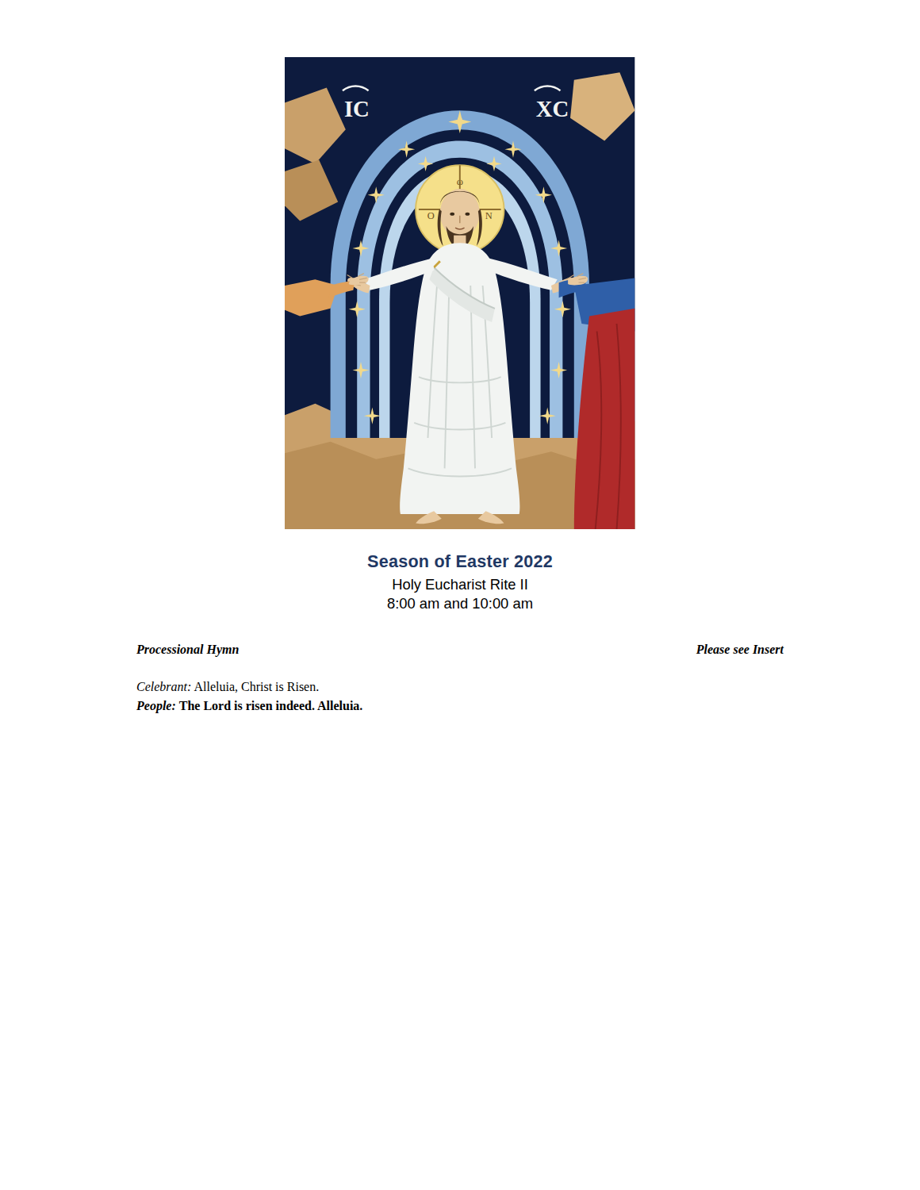ω O N IC XC
Season of Easter 2022
Holy Eucharist Rite II
8:00 am and 10:00 am
Processional Hymn Please see Insert
Celebrant: Alleluia, Christ is Risen.
People: The Lord is risen indeed. Alleluia.